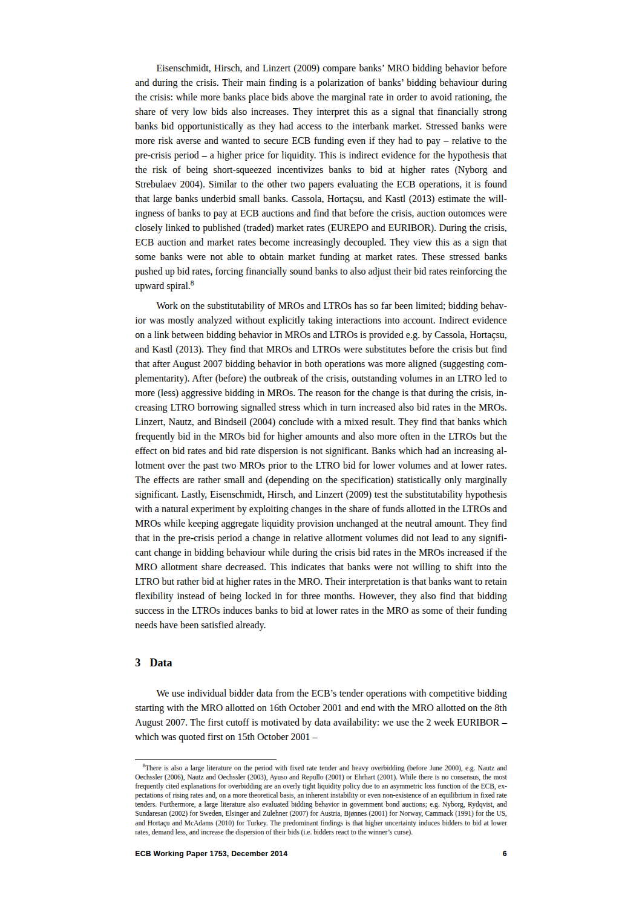Eisenschmidt, Hirsch, and Linzert (2009) compare banks’ MRO bidding behavior before and during the crisis. Their main finding is a polarization of banks’ bidding behaviour during the crisis: while more banks place bids above the marginal rate in order to avoid rationing, the share of very low bids also increases. They interpret this as a signal that financially strong banks bid opportunistically as they had access to the interbank market. Stressed banks were more risk averse and wanted to secure ECB funding even if they had to pay – relative to the pre-crisis period – a higher price for liquidity. This is indirect evidence for the hypothesis that the risk of being short-squeezed incentivizes banks to bid at higher rates (Nyborg and Strebulaev 2004). Similar to the other two papers evaluating the ECB operations, it is found that large banks underbid small banks. Cassola, Hortaçsu, and Kastl (2013) estimate the willingness of banks to pay at ECB auctions and find that before the crisis, auction outomces were closely linked to published (traded) market rates (EUREPO and EURIBOR). During the crisis, ECB auction and market rates become increasingly decoupled. They view this as a sign that some banks were not able to obtain market funding at market rates. These stressed banks pushed up bid rates, forcing financially sound banks to also adjust their bid rates reinforcing the upward spiral.8
Work on the substitutability of MROs and LTROs has so far been limited; bidding behavior was mostly analyzed without explicitly taking interactions into account. Indirect evidence on a link between bidding behavior in MROs and LTROs is provided e.g. by Cassola, Hortaçsu, and Kastl (2013). They find that MROs and LTROs were substitutes before the crisis but find that after August 2007 bidding behavior in both operations was more aligned (suggesting complementarity). After (before) the outbreak of the crisis, outstanding volumes in an LTRO led to more (less) aggressive bidding in MROs. The reason for the change is that during the crisis, increasing LTRO borrowing signalled stress which in turn increased also bid rates in the MROs. Linzert, Nautz, and Bindseil (2004) conclude with a mixed result. They find that banks which frequently bid in the MROs bid for higher amounts and also more often in the LTROs but the effect on bid rates and bid rate dispersion is not significant. Banks which had an increasing allotment over the past two MROs prior to the LTRO bid for lower volumes and at lower rates. The effects are rather small and (depending on the specification) statistically only marginally significant. Lastly, Eisenschmidt, Hirsch, and Linzert (2009) test the substitutability hypothesis with a natural experiment by exploiting changes in the share of funds allotted in the LTROs and MROs while keeping aggregate liquidity provision unchanged at the neutral amount. They find that in the pre-crisis period a change in relative allotment volumes did not lead to any significant change in bidding behaviour while during the crisis bid rates in the MROs increased if the MRO allotment share decreased. This indicates that banks were not willing to shift into the LTRO but rather bid at higher rates in the MRO. Their interpretation is that banks want to retain flexibility instead of being locked in for three months. However, they also find that bidding success in the LTROs induces banks to bid at lower rates in the MRO as some of their funding needs have been satisfied already.
3 Data
We use individual bidder data from the ECB’s tender operations with competitive bidding starting with the MRO allotted on 16th October 2001 and end with the MRO allotted on the 8th August 2007. The first cutoff is motivated by data availability: we use the 2 week EURIBOR – which was quoted first on 15th October 2001 –
8There is also a large literature on the period with fixed rate tender and heavy overbidding (before June 2000), e.g. Nautz and Oechssler (2006), Nautz and Oechssler (2003), Ayuso and Repullo (2001) or Ehrhart (2001). While there is no consensus, the most frequently cited explanations for overbidding are an overly tight liquidity policy due to an asymmetric loss function of the ECB, expectations of rising rates and, on a more theoretical basis, an inherent instability or even non-existence of an equilibrium in fixed rate tenders. Furthermore, a large literature also evaluated bidding behavior in government bond auctions; e.g. Nyborg, Rydqvist, and Sundaresan (2002) for Sweden, Elsinger and Zulehner (2007) for Austria, Bjønnes (2001) for Norway, Cammack (1991) for the US, and Hortaçu and McAdams (2010) for Turkey. The predominant findings is that higher uncertainty induces bidders to bid at lower rates, demand less, and increase the dispersion of their bids (i.e. bidders react to the winner’s curse).
ECB Working Paper 1753, December 2014
6